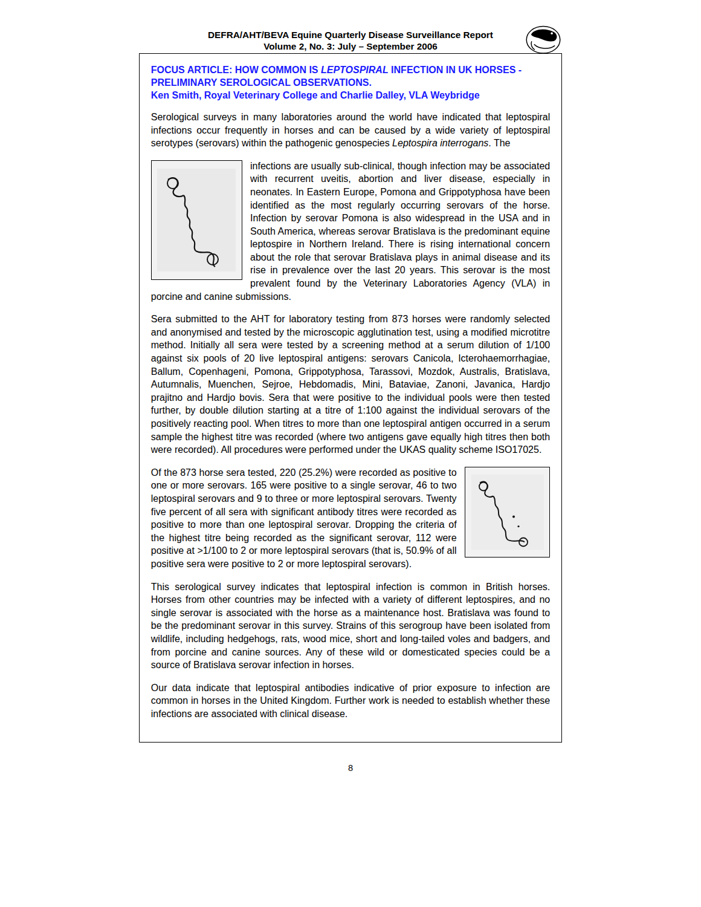DEFRA/AHT/BEVA Equine Quarterly Disease Surveillance Report
Volume 2, No. 3: July – September 2006
FOCUS ARTICLE: HOW COMMON IS LEPTOSPIRAL INFECTION IN UK HORSES - PRELIMINARY SEROLOGICAL OBSERVATIONS. Ken Smith, Royal Veterinary College and Charlie Dalley, VLA Weybridge
Serological surveys in many laboratories around the world have indicated that leptospiral infections occur frequently in horses and can be caused by a wide variety of leptospiral serotypes (serovars) within the pathogenic genospecies Leptospira interrogans. The
infections are usually sub-clinical, though infection may be associated with recurrent uveitis, abortion and liver disease, especially in neonates. In Eastern Europe, Pomona and Grippotyphosa have been identified as the most regularly occurring serovars of the horse. Infection by serovar Pomona is also widespread in the USA and in South America, whereas serovar Bratislava is the predominant equine leptospire in Northern Ireland. There is rising international concern about the role that serovar Bratislava plays in animal disease and its rise in prevalence over the last 20 years. This serovar is the most prevalent found by the Veterinary Laboratories Agency (VLA) in porcine and canine submissions.
Sera submitted to the AHT for laboratory testing from 873 horses were randomly selected and anonymised and tested by the microscopic agglutination test, using a modified microtitre method. Initially all sera were tested by a screening method at a serum dilution of 1/100 against six pools of 20 live leptospiral antigens: serovars Canicola, Icterohaemorrhagiae, Ballum, Copenhageni, Pomona, Grippotyphosa, Tarassovi, Mozdok, Australis, Bratislava, Autumnalis, Muenchen, Sejroe, Hebdomadis, Mini, Bataviae, Zanoni, Javanica, Hardjo prajitno and Hardjo bovis. Sera that were positive to the individual pools were then tested further, by double dilution starting at a titre of 1:100 against the individual serovars of the positively reacting pool. When titres to more than one leptospiral antigen occurred in a serum sample the highest titre was recorded (where two antigens gave equally high titres then both were recorded). All procedures were performed under the UKAS quality scheme ISO17025.
Of the 873 horse sera tested, 220 (25.2%) were recorded as positive to one or more serovars. 165 were positive to a single serovar, 46 to two leptospiral serovars and 9 to three or more leptospiral serovars. Twenty five percent of all sera with significant antibody titres were recorded as positive to more than one leptospiral serovar. Dropping the criteria of the highest titre being recorded as the significant serovar, 112 were positive at >1/100 to 2 or more leptospiral serovars (that is, 50.9% of all positive sera were positive to 2 or more leptospiral serovars).
This serological survey indicates that leptospiral infection is common in British horses. Horses from other countries may be infected with a variety of different leptospires, and no single serovar is associated with the horse as a maintenance host. Bratislava was found to be the predominant serovar in this survey. Strains of this serogroup have been isolated from wildlife, including hedgehogs, rats, wood mice, short and long-tailed voles and badgers, and from porcine and canine sources. Any of these wild or domesticated species could be a source of Bratislava serovar infection in horses.
Our data indicate that leptospiral antibodies indicative of prior exposure to infection are common in horses in the United Kingdom. Further work is needed to establish whether these infections are associated with clinical disease.
8